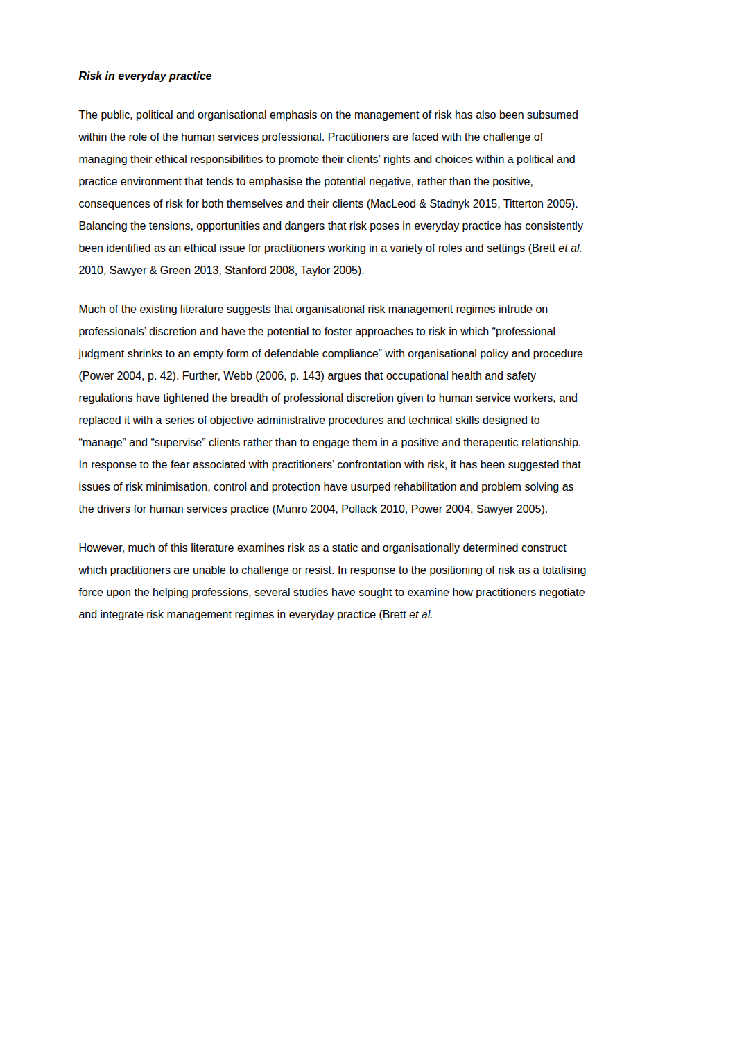Risk in everyday practice
The public, political and organisational emphasis on the management of risk has also been subsumed within the role of the human services professional. Practitioners are faced with the challenge of managing their ethical responsibilities to promote their clients’ rights and choices within a political and practice environment that tends to emphasise the potential negative, rather than the positive, consequences of risk for both themselves and their clients (MacLeod & Stadnyk 2015, Titterton 2005). Balancing the tensions, opportunities and dangers that risk poses in everyday practice has consistently been identified as an ethical issue for practitioners working in a variety of roles and settings (Brett et al. 2010, Sawyer & Green 2013, Stanford 2008, Taylor 2005).
Much of the existing literature suggests that organisational risk management regimes intrude on professionals’ discretion and have the potential to foster approaches to risk in which “professional judgment shrinks to an empty form of defendable compliance” with organisational policy and procedure (Power 2004, p. 42). Further, Webb (2006, p. 143) argues that occupational health and safety regulations have tightened the breadth of professional discretion given to human service workers, and replaced it with a series of objective administrative procedures and technical skills designed to “manage” and “supervise” clients rather than to engage them in a positive and therapeutic relationship. In response to the fear associated with practitioners’ confrontation with risk, it has been suggested that issues of risk minimisation, control and protection have usurped rehabilitation and problem solving as the drivers for human services practice (Munro 2004, Pollack 2010, Power 2004, Sawyer 2005).
However, much of this literature examines risk as a static and organisationally determined construct which practitioners are unable to challenge or resist. In response to the positioning of risk as a totalising force upon the helping professions, several studies have sought to examine how practitioners negotiate and integrate risk management regimes in everyday practice (Brett et al.